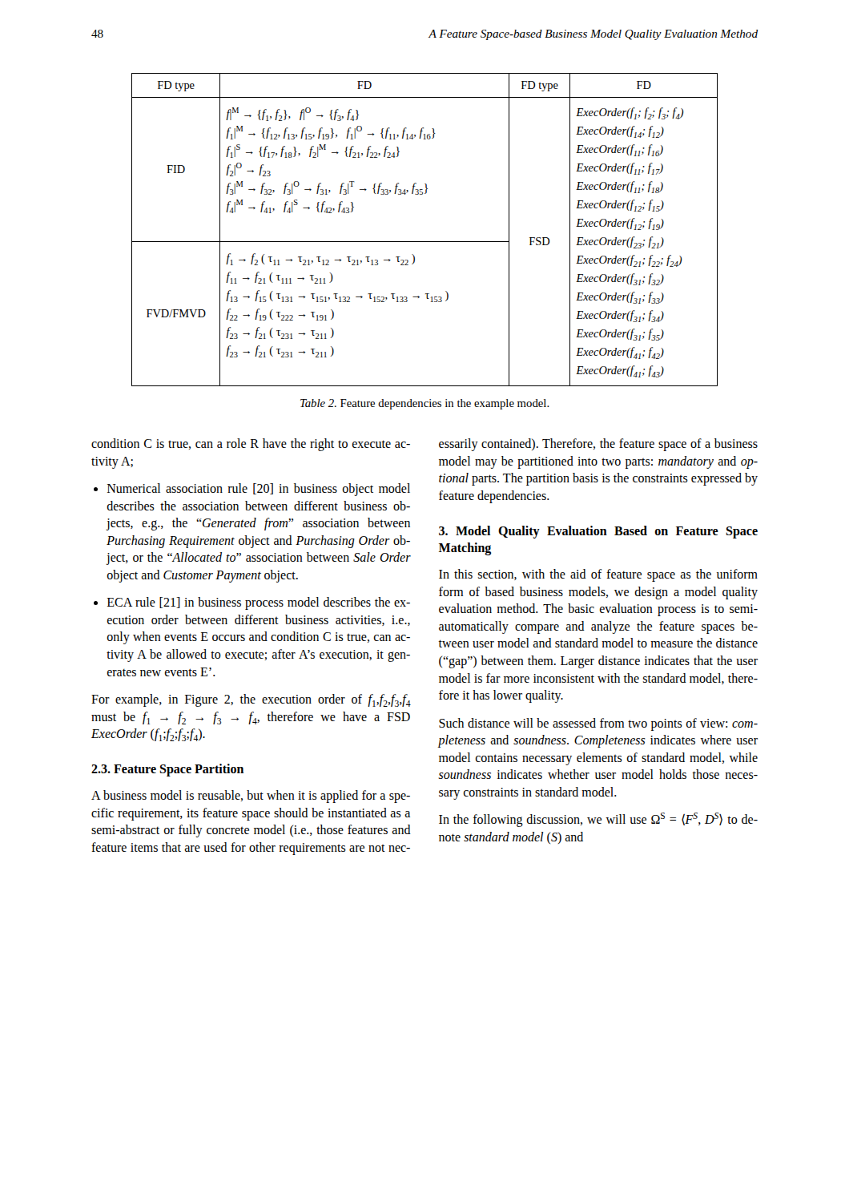48 A Feature Space-based Business Model Quality Evaluation Method
| FD type | FD | FD type | FD |
| --- | --- | --- | --- |
| FID | f / M → { f 1 , f 2 }, f / O → { f 3 , f 4 } f 1 / M → { f 12 , f 13 , f 15 , f 19 }, f 1 / O → { f 11 , f 14 , f 16 } f 1 / S → { f 17 , f 18 }, f 2 / M → { f 21 , f 22 , f 24 } f 2 / O → f 23 f 3 / M → f 32 , f 3 / O → f 31 , f 3 / T → { f 33 , f 34 , f 35 } f 4 / M → f 41 , f 4 / S → { f 42 , f 43 } | FSD | ExecOrder( f 1 ; f 2 ; f 3 ; f 4 ) ExecOrder( f 14 ; f 12 ) ExecOrder( f 11 ; f 16 ) ExecOrder( f 11 ; f 17 ) ExecOrder( f 11 ; f 18 ) ExecOrder( f 12 ; f 15 ) ExecOrder( f 12 ; f 19 ) ExecOrder( f 23 ; f 21 ) ExecOrder( f 21 ; f 22 ; f 24 ) ExecOrder( f 31 ; f 32 ) ExecOrder( f 31 ; f 33 ) ExecOrder( f 31 ; f 34 ) ExecOrder( f 31 ; f 35 ) ExecOrder( f 41 ; f 42 ) ExecOrder( f 41 ; f 43 ) |
| FVD/FMVD | f 1 → f 2 ( τ 11 → τ 21 , τ 12 → τ 21 , τ 13 → τ 22 ) f 11 → f 21 ( τ 111 → τ 211 ) f 13 → f 15 ( τ 131 → τ 151 , τ 132 → τ 152 , τ 133 → τ 153 ) f 22 → f 19 ( τ 222 → τ 191 ) f 23 → f 21 ( τ 231 → τ 211 ) f 23 → f 21 ( τ 231 → τ 211 ) |
Table 2. Feature dependencies in the example model.
condition C is true, can a role R have the right to execute activity A;
Numerical association rule [20] in business object model describes the association between different business objects, e.g., the “Generated from” association between Purchasing Requirement object and Purchasing Order object, or the “Allocated to” association between Sale Order object and Customer Payment object.
ECA rule [21] in business process model describes the execution order between different business activities, i.e., only when events E occurs and condition C is true, can activity A be allowed to execute; after A’s execution, it generates new events E’.
For example, in Figure 2, the execution order of f1,f2,f3,f4 must be f1 → f2 → f3 → f4, therefore we have a FSD ExecOrder (f1;f2;f3;f4).
2.3. Feature Space Partition
A business model is reusable, but when it is applied for a specific requirement, its feature space should be instantiated as a semi-abstract or fully concrete model (i.e., those features and feature items that are used for other requirements are not necessarily contained). Therefore, the feature space of a business model may be partitioned into two parts: mandatory and optional parts. The partition basis is the constraints expressed by feature dependencies.
3. Model Quality Evaluation Based on Feature Space Matching
In this section, with the aid of feature space as the uniform form of based business models, we design a model quality evaluation method. The basic evaluation process is to semi-automatically compare and analyze the feature spaces between user model and standard model to measure the distance (“gap”) between them. Larger distance indicates that the user model is far more inconsistent with the standard model, therefore it has lower quality.
Such distance will be assessed from two points of view: completeness and soundness. Completeness indicates where user model contains necessary elements of standard model, while soundness indicates whether user model holds those necessary constraints in standard model.
In the following discussion, we will use ΩS = ⟨FS, DS⟩ to denote standard model (S) and